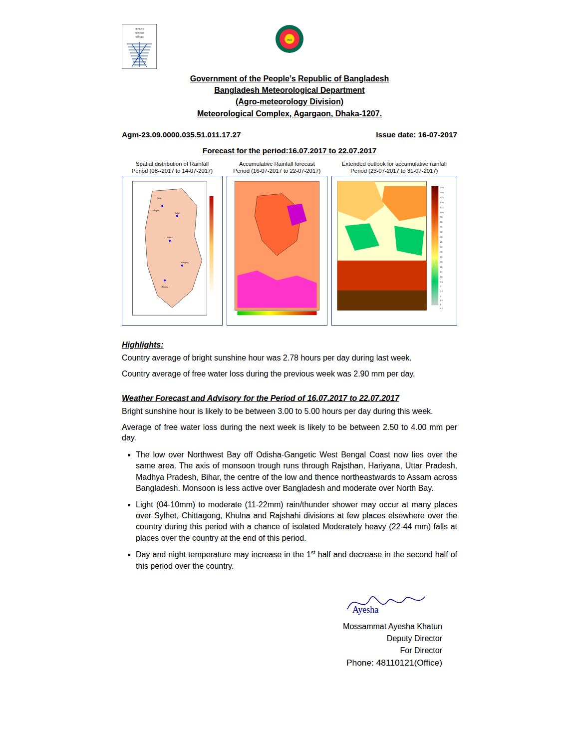Government of the People’s Republic of Bangladesh
Bangladesh Meteorological Department
(Agro-meteorology Division)
Meteorological Complex, Agargaon, Dhaka-1207.
Agm-23.09.0000.035.51.011.17.27 Issue date: 16-07-2017
Forecast for the period:16.07.2017 to 22.07.2017
Spatial distribution of Rainfall
Period (08--2017 to 14-07-2017)
Accumulative Rainfall forecast
Period (16-07-2017 to 22-07-2017)
Extended outlook for accumulative rainfall
Period (23-07-2017 to 31-07-2017)
Highlights:
Country average of bright sunshine hour was 2.78 hours per day during last week.
Country average of free water loss during the previous week was 2.90 mm per day.
Weather Forecast and Advisory for the Period of 16.07.2017 to 22.07.2017
Bright sunshine hour is likely to be between 3.00 to 5.00 hours per day during this week.
Average of free water loss during the next week is likely to be between 2.50 to 4.00 mm per day.
The low over Northwest Bay off Odisha-Gangetic West Bengal Coast now lies over the same area. The axis of monsoon trough runs through Rajsthan, Hariyana, Uttar Pradesh, Madhya Pradesh, Bihar, the centre of the low and thence northeastwards to Assam across Bangladesh. Monsoon is less active over Bangladesh and moderate over North Bay.
Light (04-10mm) to moderate (11-22mm) rain/thunder shower may occur at many places over Sylhet, Chittagong, Khulna and Rajshahi divisions at few places elsewhere over the country during this period with a chance of isolated Moderately heavy (22-44 mm) falls at places over the country at the end of this period.
Day and night temperature may increase in the 1st half and decrease in the second half of this period over the country.
Mossammat Ayesha Khatun
Deputy Director
For Director
Phone: 48110121(Office)